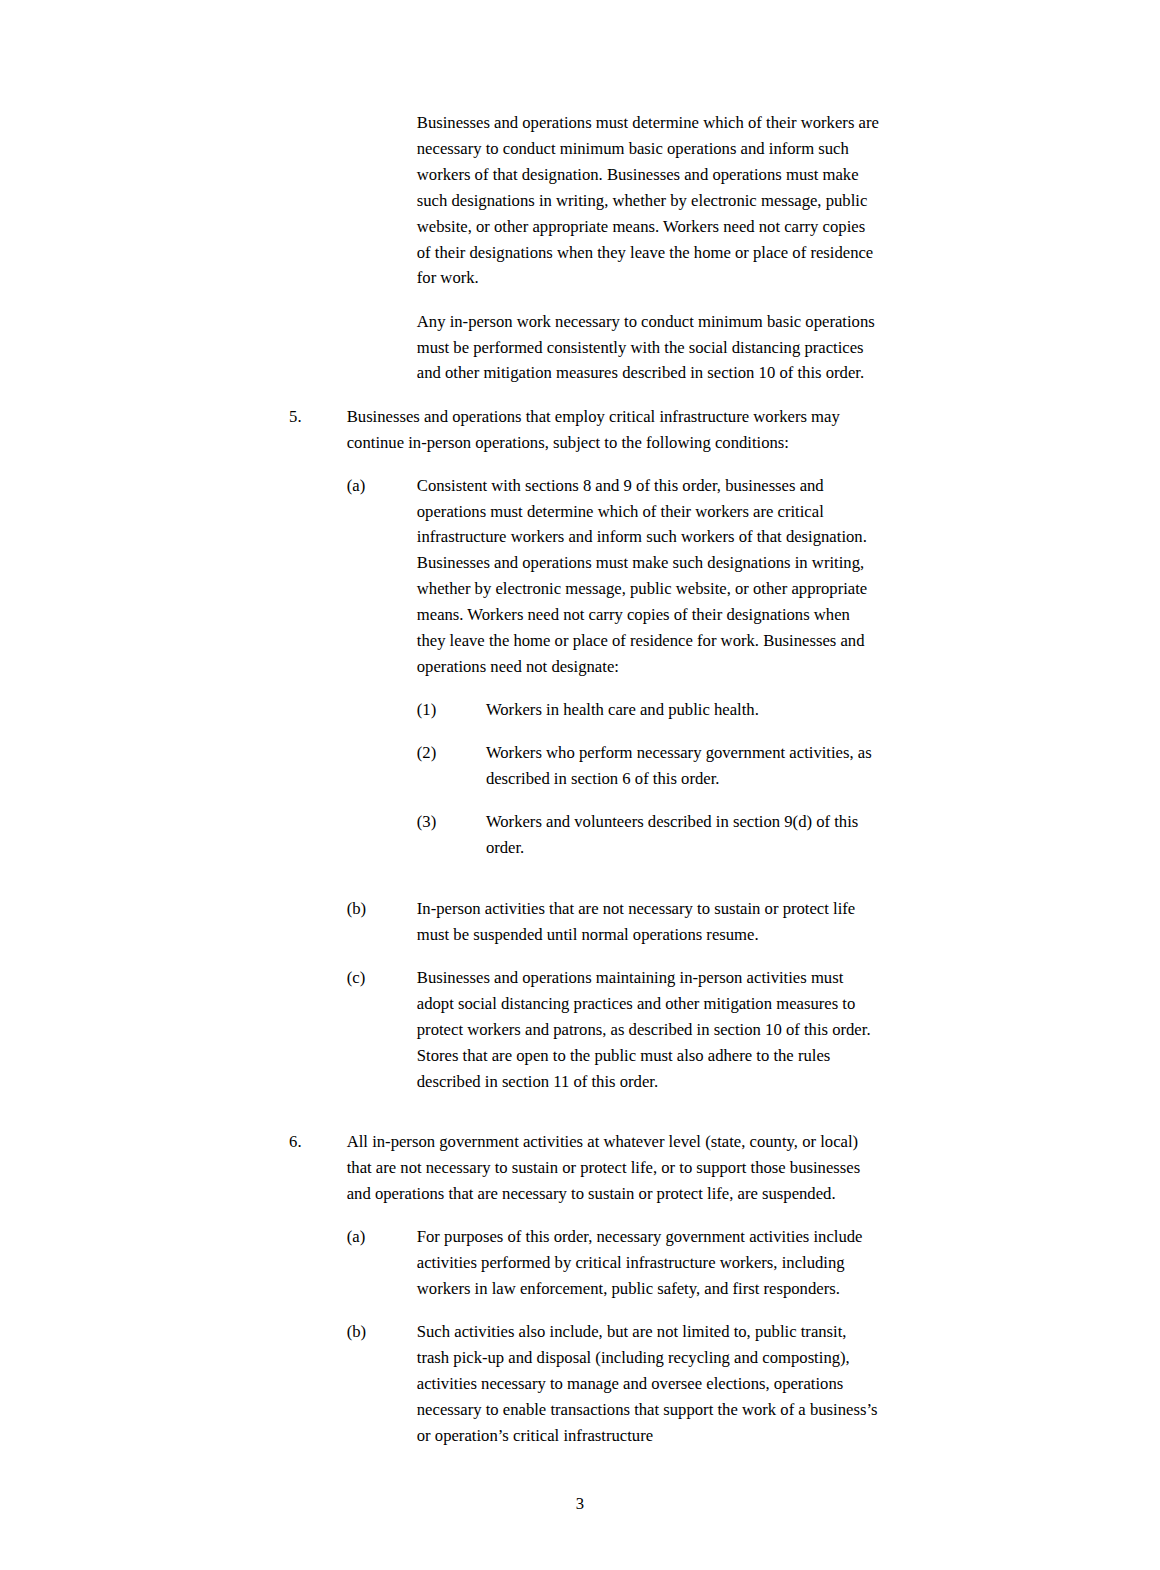Businesses and operations must determine which of their workers are necessary to conduct minimum basic operations and inform such workers of that designation. Businesses and operations must make such designations in writing, whether by electronic message, public website, or other appropriate means. Workers need not carry copies of their designations when they leave the home or place of residence for work.
Any in-person work necessary to conduct minimum basic operations must be performed consistently with the social distancing practices and other mitigation measures described in section 10 of this order.
5.
Businesses and operations that employ critical infrastructure workers may continue in-person operations, subject to the following conditions:
(a)
Consistent with sections 8 and 9 of this order, businesses and operations must determine which of their workers are critical infrastructure workers and inform such workers of that designation. Businesses and operations must make such designations in writing, whether by electronic message, public website, or other appropriate means. Workers need not carry copies of their designations when they leave the home or place of residence for work. Businesses and operations need not designate:
(1)
Workers in health care and public health.
(2)
Workers who perform necessary government activities, as described in section 6 of this order.
(3)
Workers and volunteers described in section 9(d) of this order.
(b)
In-person activities that are not necessary to sustain or protect life must be suspended until normal operations resume.
(c)
Businesses and operations maintaining in-person activities must adopt social distancing practices and other mitigation measures to protect workers and patrons, as described in section 10 of this order. Stores that are open to the public must also adhere to the rules described in section 11 of this order.
6.
All in-person government activities at whatever level (state, county, or local) that are not necessary to sustain or protect life, or to support those businesses and operations that are necessary to sustain or protect life, are suspended.
(a)
For purposes of this order, necessary government activities include activities performed by critical infrastructure workers, including workers in law enforcement, public safety, and first responders.
(b)
Such activities also include, but are not limited to, public transit, trash pick-up and disposal (including recycling and composting), activities necessary to manage and oversee elections, operations necessary to enable transactions that support the work of a business’s or operation’s critical infrastructure
3